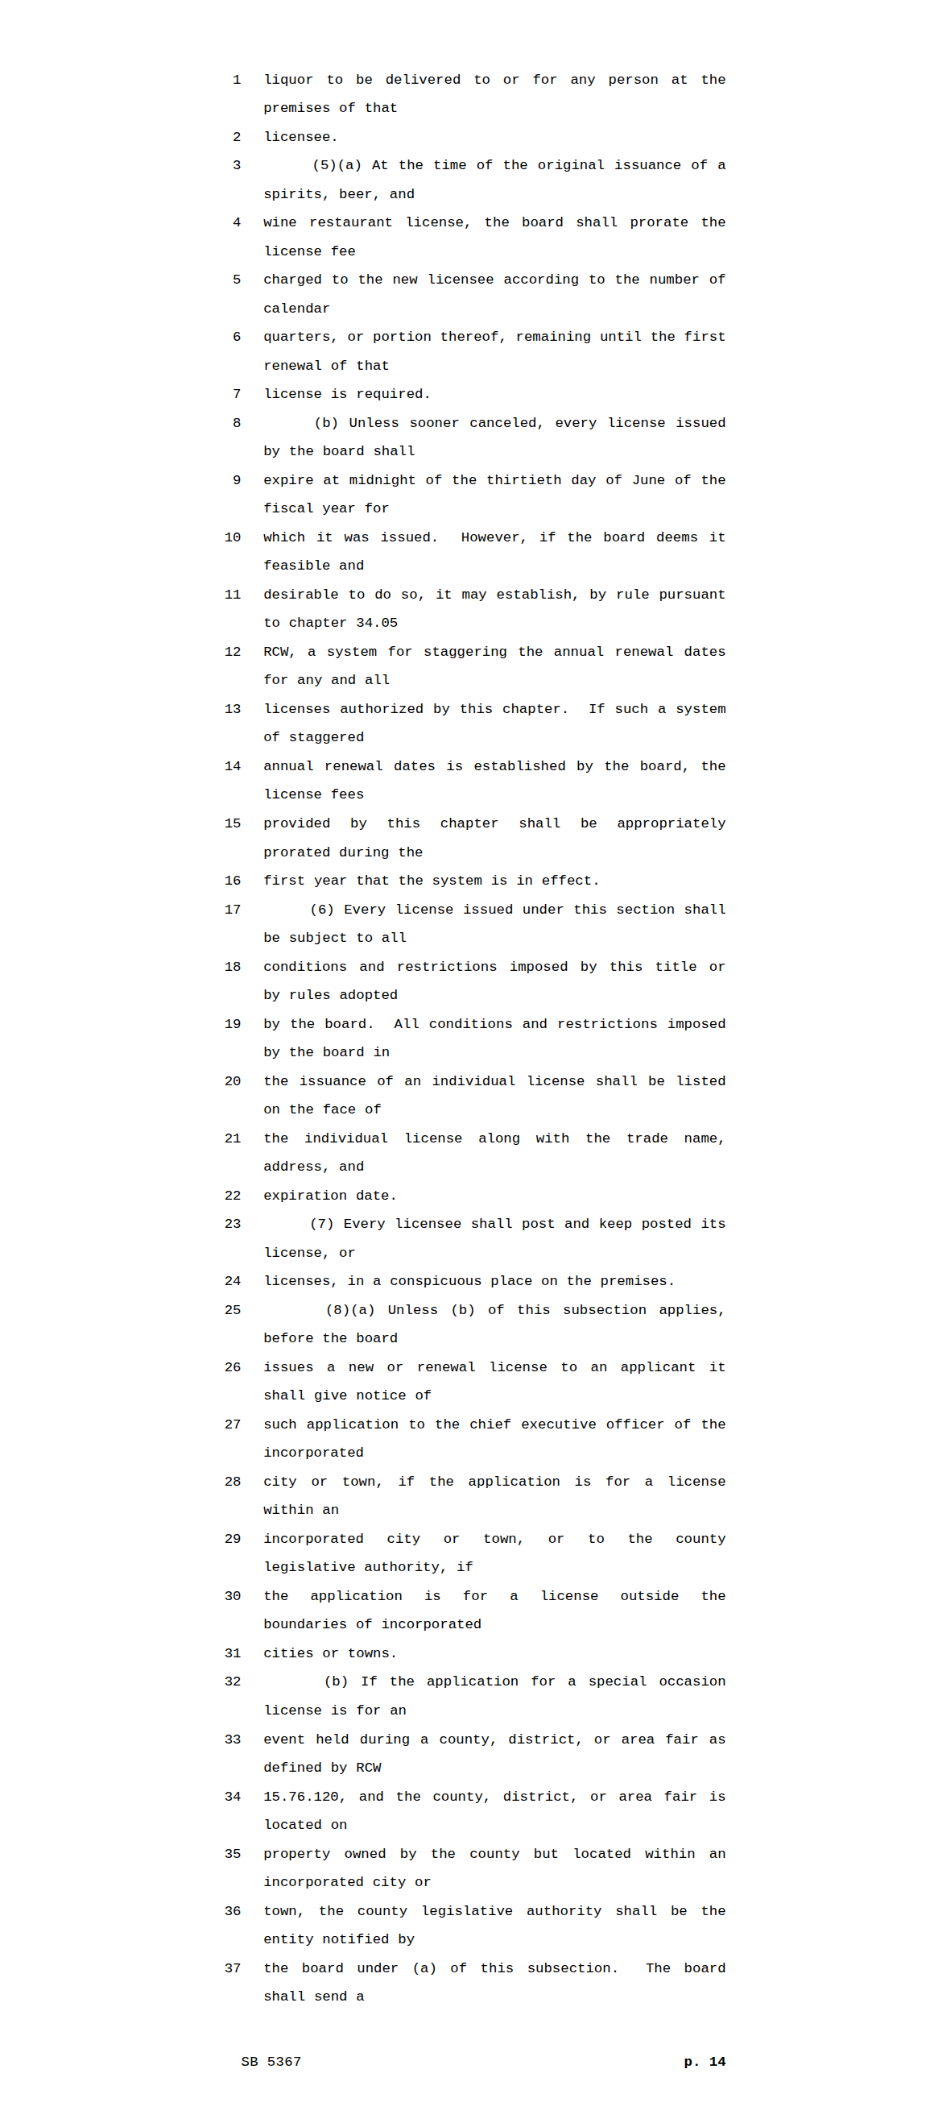1 liquor to be delivered to or for any person at the premises of that
2 licensee.
3 (5)(a) At the time of the original issuance of a spirits, beer, and
4 wine restaurant license, the board shall prorate the license fee
5 charged to the new licensee according to the number of calendar
6 quarters, or portion thereof, remaining until the first renewal of that
7 license is required.
8 (b) Unless sooner canceled, every license issued by the board shall
9 expire at midnight of the thirtieth day of June of the fiscal year for
10 which it was issued. However, if the board deems it feasible and
11 desirable to do so, it may establish, by rule pursuant to chapter 34.05
12 RCW, a system for staggering the annual renewal dates for any and all
13 licenses authorized by this chapter. If such a system of staggered
14 annual renewal dates is established by the board, the license fees
15 provided by this chapter shall be appropriately prorated during the
16 first year that the system is in effect.
17 (6) Every license issued under this section shall be subject to all
18 conditions and restrictions imposed by this title or by rules adopted
19 by the board. All conditions and restrictions imposed by the board in
20 the issuance of an individual license shall be listed on the face of
21 the individual license along with the trade name, address, and
22 expiration date.
23 (7) Every licensee shall post and keep posted its license, or
24 licenses, in a conspicuous place on the premises.
25 (8)(a) Unless (b) of this subsection applies, before the board
26 issues a new or renewal license to an applicant it shall give notice of
27 such application to the chief executive officer of the incorporated
28 city or town, if the application is for a license within an
29 incorporated city or town, or to the county legislative authority, if
30 the application is for a license outside the boundaries of incorporated
31 cities or towns.
32 (b) If the application for a special occasion license is for an
33 event held during a county, district, or area fair as defined by RCW
3415.76.120, and the county, district, or area fair is located on
35 property owned by the county but located within an incorporated city or
36 town, the county legislative authority shall be the entity notified by
37 the board under (a) of this subsection. The board shall send a
SB 5367 p. 14